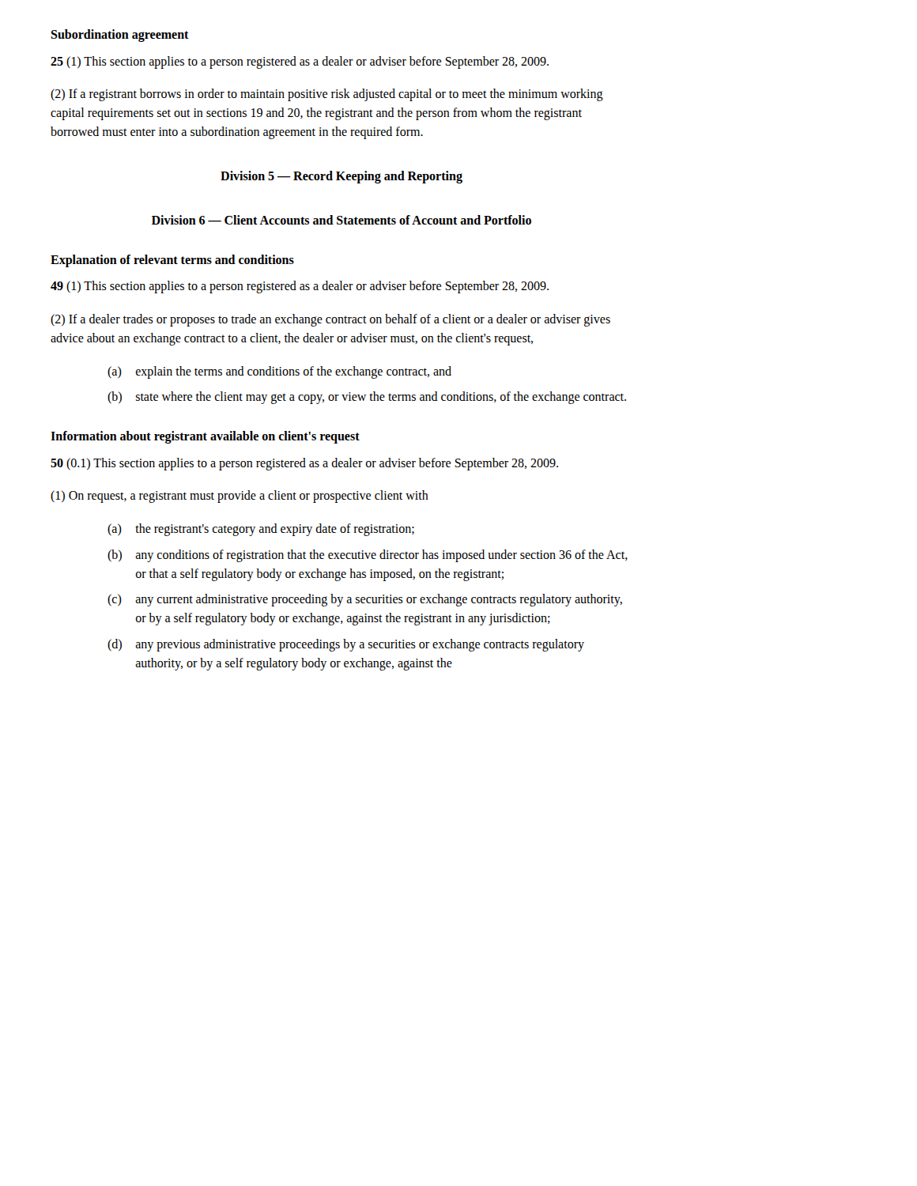Subordination agreement
25 (1) This section applies to a person registered as a dealer or adviser before September 28, 2009.
(2) If a registrant borrows in order to maintain positive risk adjusted capital or to meet the minimum working capital requirements set out in sections 19 and 20, the registrant and the person from whom the registrant borrowed must enter into a subordination agreement in the required form.
Division 5 — Record Keeping and Reporting
Division 6 — Client Accounts and Statements of Account and Portfolio
Explanation of relevant terms and conditions
49 (1) This section applies to a person registered as a dealer or adviser before September 28, 2009.
(2) If a dealer trades or proposes to trade an exchange contract on behalf of a client or a dealer or adviser gives advice about an exchange contract to a client, the dealer or adviser must, on the client's request,
(a) explain the terms and conditions of the exchange contract, and
(b) state where the client may get a copy, or view the terms and conditions, of the exchange contract.
Information about registrant available on client's request
50 (0.1) This section applies to a person registered as a dealer or adviser before September 28, 2009.
(1) On request, a registrant must provide a client or prospective client with
(a) the registrant's category and expiry date of registration;
(b) any conditions of registration that the executive director has imposed under section 36 of the Act, or that a self regulatory body or exchange has imposed, on the registrant;
(c) any current administrative proceeding by a securities or exchange contracts regulatory authority, or by a self regulatory body or exchange, against the registrant in any jurisdiction;
(d) any previous administrative proceedings by a securities or exchange contracts regulatory authority, or by a self regulatory body or exchange, against the